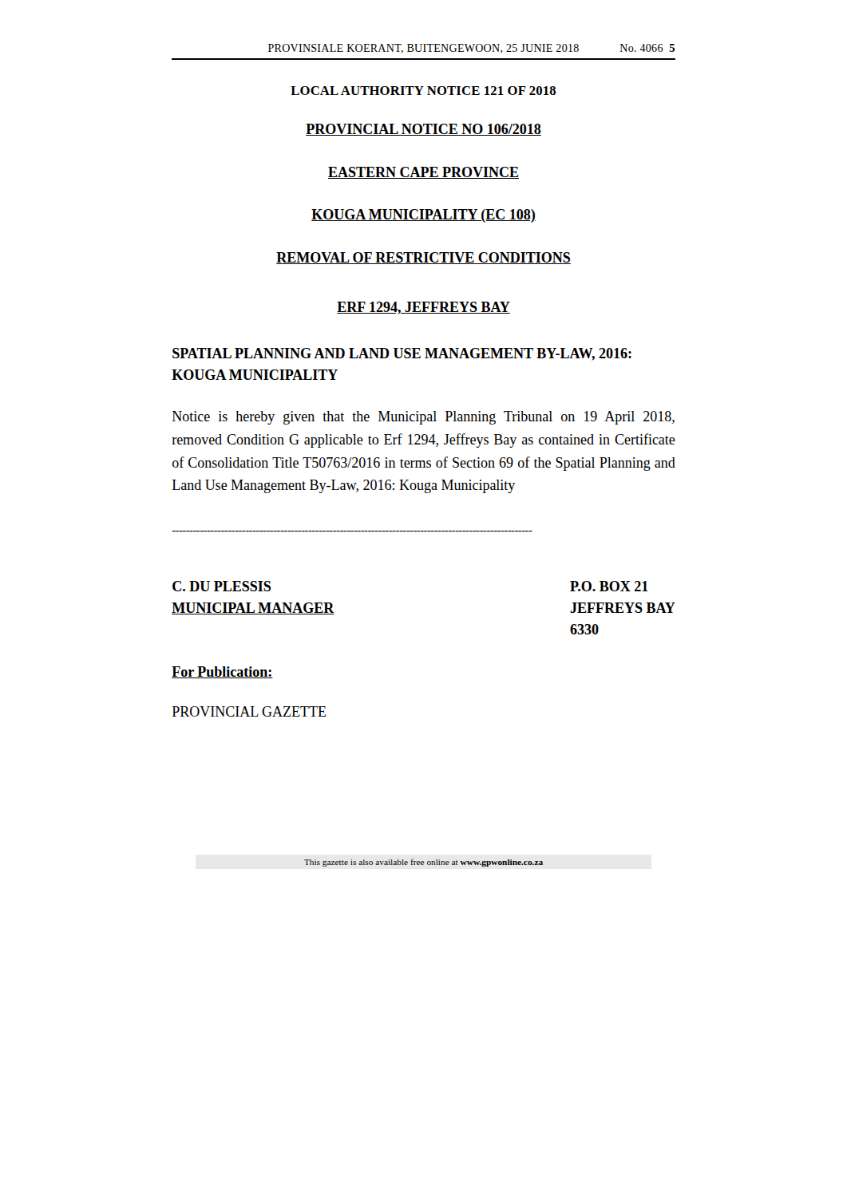PROVINSIALE KOERANT, BUITENGEWOON, 25 JUNIE 2018
No. 4066 5
LOCAL AUTHORITY NOTICE 121 OF 2018
PROVINCIAL NOTICE NO 106/2018
EASTERN CAPE PROVINCE
KOUGA MUNICIPALITY (EC 108)
REMOVAL OF RESTRICTIVE CONDITIONS
ERF 1294, JEFFREYS BAY
SPATIAL PLANNING AND LAND USE MANAGEMENT BY-LAW, 2016: KOUGA MUNICIPALITY
Notice is hereby given that the Municipal Planning Tribunal on 19 April 2018, removed Condition G applicable to Erf 1294, Jeffreys Bay as contained in Certificate of Consolidation Title T50763/2016 in terms of Section 69 of the Spatial Planning and Land Use Management By-Law, 2016: Kouga Municipality
-------------------------------------------------------------------------------------------------------
C. DU PLESSIS
MUNICIPAL MANAGER
P.O. BOX 21
JEFFREYS BAY
6330
For Publication:
PROVINCIAL GAZETTE
This gazette is also available free online at www.gpwonline.co.za